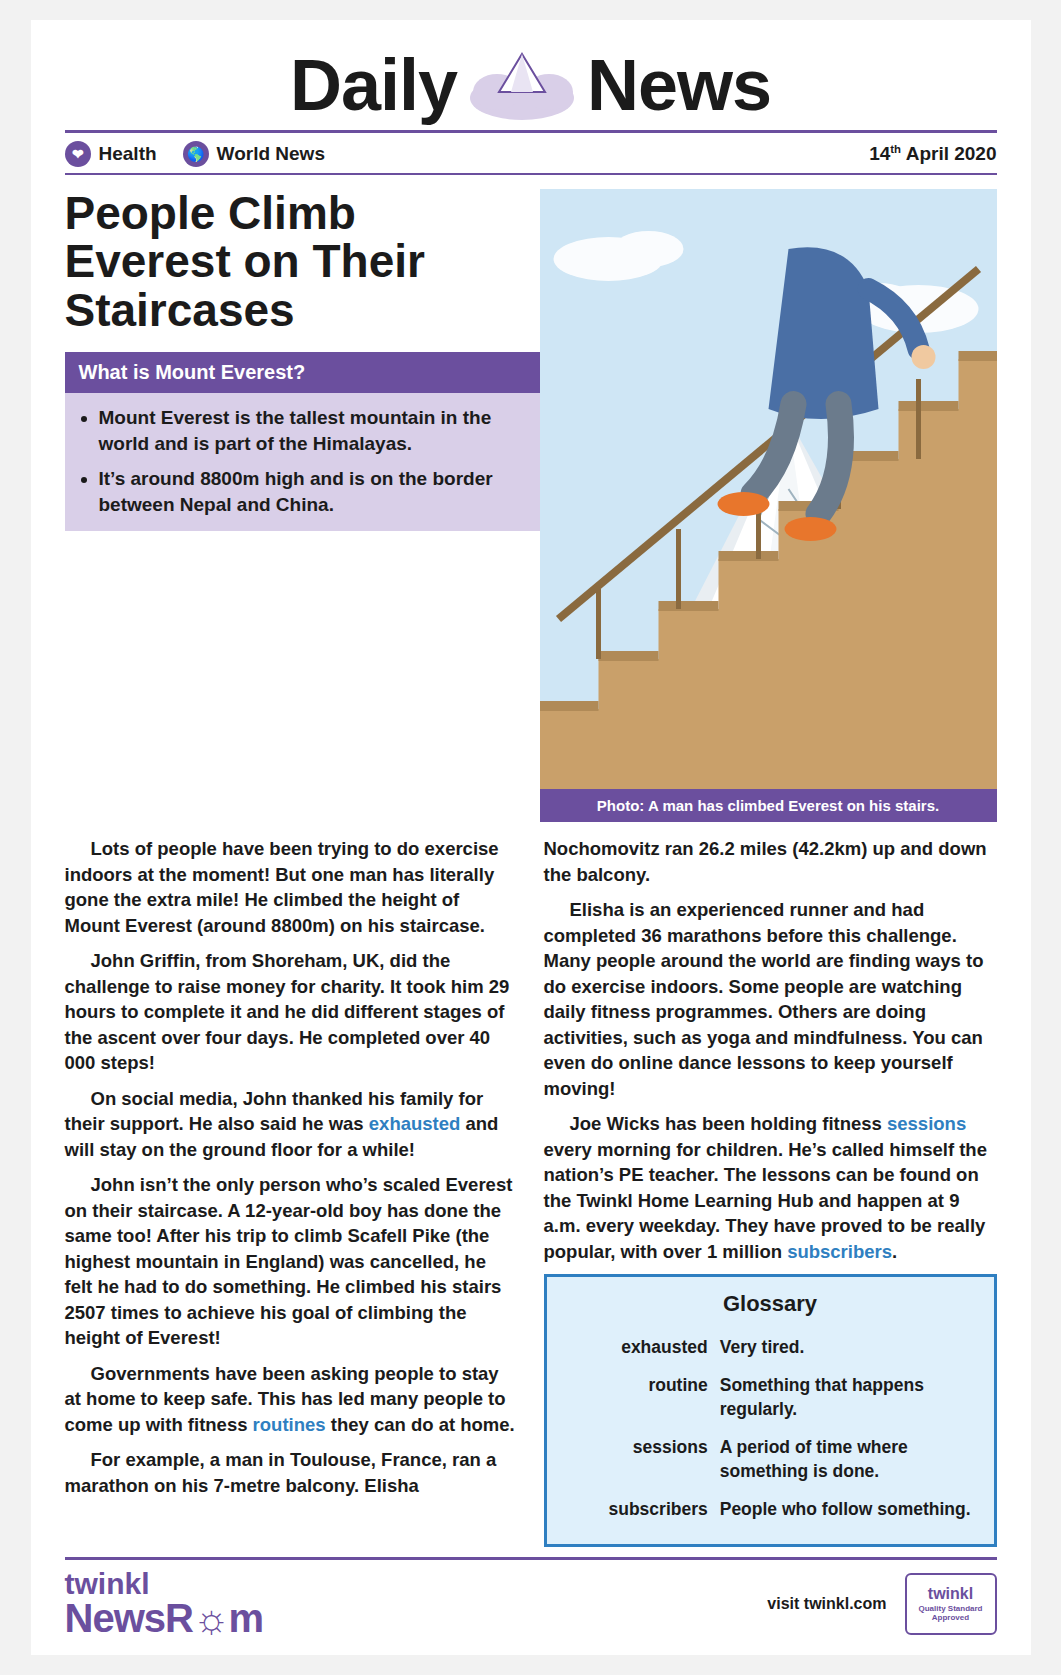Daily News
❤Health 🌎World News
14th April 2020
People Climb Everest on Their Staircases
What is Mount Everest?
Mount Everest is the tallest mountain in the world and is part of the Himalayas.
It’s around 8800m high and is on the border between Nepal and China.
Photo: A man has climbed Everest on his stairs.
Lots of people have been trying to do exercise indoors at the moment! But one man has literally gone the extra mile! He climbed the height of Mount Everest (around 8800m) on his staircase.
John Griffin, from Shoreham, UK, did the challenge to raise money for charity. It took him 29 hours to complete it and he did different stages of the ascent over four days. He completed over 40 000 steps!
On social media, John thanked his family for their support. He also said he was exhausted and will stay on the ground floor for a while!
John isn’t the only person who’s scaled Everest on their staircase. A 12-year-old boy has done the same too! After his trip to climb Scafell Pike (the highest mountain in England) was cancelled, he felt he had to do something. He climbed his stairs 2507 times to achieve his goal of climbing the height of Everest!
Governments have been asking people to stay at home to keep safe. This has led many people to come up with fitness routines they can do at home.
For example, a man in Toulouse, France, ran a marathon on his 7-metre balcony. Elisha Nochomovitz ran 26.2 miles (42.2km) up and down the balcony.
Elisha is an experienced runner and had completed 36 marathons before this challenge. Many people around the world are finding ways to do exercise indoors. Some people are watching daily fitness programmes. Others are doing activities, such as yoga and mindfulness. You can even do online dance lessons to keep yourself moving!
Joe Wicks has been holding fitness sessions every morning for children. He’s called himself the nation’s PE teacher. The lessons can be found on the Twinkl Home Learning Hub and happen at 9 a.m. every weekday. They have proved to be really popular, with over 1 million subscribers.
Glossary
| exhausted | Very tired. |
| routine | Something that happens regularly. |
| sessions | A period of time where something is done. |
| subscribers | People who follow something. |
twinkl NewsR☼m
visit twinkl.com
twinkl Quality Standard
Approved